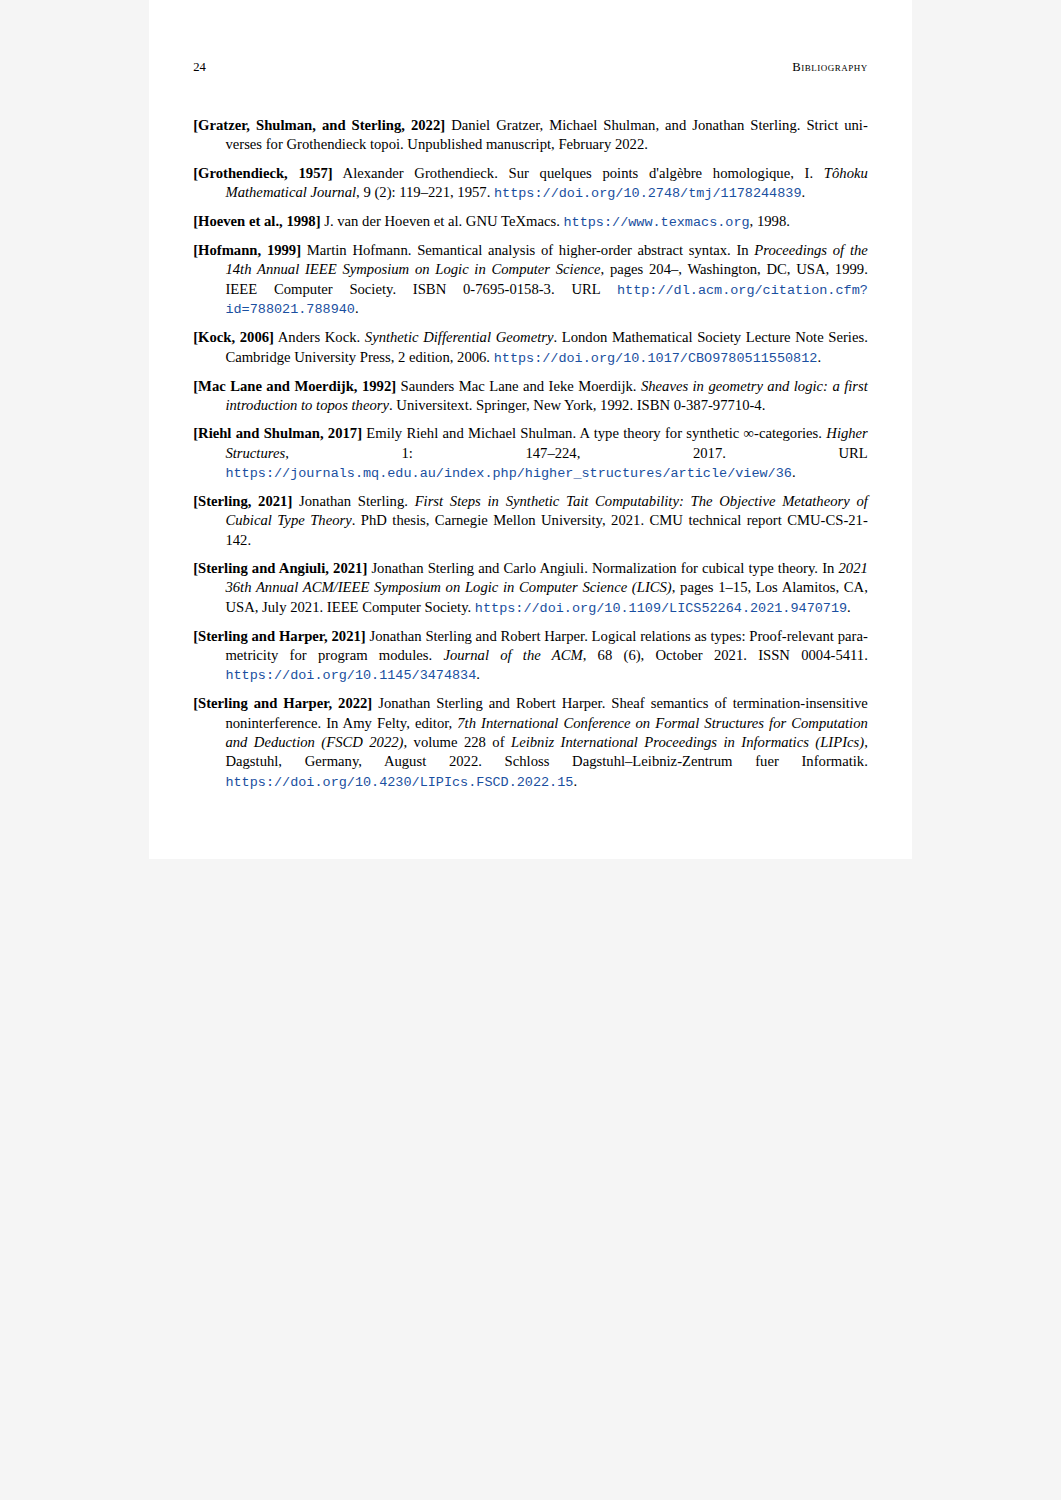24 Bibliography
[Gratzer, Shulman, and Sterling, 2022] Daniel Gratzer, Michael Shulman, and Jonathan Sterling. Strict universes for Grothendieck topoi. Unpublished manuscript, February 2022.
[Grothendieck, 1957] Alexander Grothendieck. Sur quelques points d'algèbre homologique, I. Tôhoku Mathematical Journal, 9 (2): 119–221, 1957. https://doi.org/10.2748/tmj/1178244839.
[Hoeven et al., 1998] J. van der Hoeven et al. GNU TeXmacs. https://www.texmacs.org, 1998.
[Hofmann, 1999] Martin Hofmann. Semantical analysis of higher-order abstract syntax. In Proceedings of the 14th Annual IEEE Symposium on Logic in Computer Science, pages 204–, Washington, DC, USA, 1999. IEEE Computer Society. ISBN 0-7695-0158-3. URL http://dl.acm.org/citation.cfm?id=788021.788940.
[Kock, 2006] Anders Kock. Synthetic Differential Geometry. London Mathematical Society Lecture Note Series. Cambridge University Press, 2 edition, 2006. https://doi.org/10.1017/CBO9780511550812.
[Mac Lane and Moerdijk, 1992] Saunders Mac Lane and Ieke Moerdijk. Sheaves in geometry and logic: a first introduction to topos theory. Universitext. Springer, New York, 1992. ISBN 0-387-97710-4.
[Riehl and Shulman, 2017] Emily Riehl and Michael Shulman. A type theory for synthetic ∞-categories. Higher Structures, 1: 147–224, 2017. URL https://journals.mq.edu.au/index.php/higher_structures/article/view/36.
[Sterling, 2021] Jonathan Sterling. First Steps in Synthetic Tait Computability: The Objective Metatheory of Cubical Type Theory. PhD thesis, Carnegie Mellon University, 2021. CMU technical report CMU-CS-21-142.
[Sterling and Angiuli, 2021] Jonathan Sterling and Carlo Angiuli. Normalization for cubical type theory. In 2021 36th Annual ACM/IEEE Symposium on Logic in Computer Science (LICS), pages 1–15, Los Alamitos, CA, USA, July 2021. IEEE Computer Society. https://doi.org/10.1109/LICS52264.2021.9470719.
[Sterling and Harper, 2021] Jonathan Sterling and Robert Harper. Logical relations as types: Proof-relevant parametricity for program modules. Journal of the ACM, 68 (6), October 2021. ISSN 0004-5411. https://doi.org/10.1145/3474834.
[Sterling and Harper, 2022] Jonathan Sterling and Robert Harper. Sheaf semantics of termination-insensitive noninterference. In Amy Felty, editor, 7th International Conference on Formal Structures for Computation and Deduction (FSCD 2022), volume 228 of Leibniz International Proceedings in Informatics (LIPIcs), Dagstuhl, Germany, August 2022. Schloss Dagstuhl–Leibniz-Zentrum fuer Informatik. https://doi.org/10.4230/LIPIcs.FSCD.2022.15.